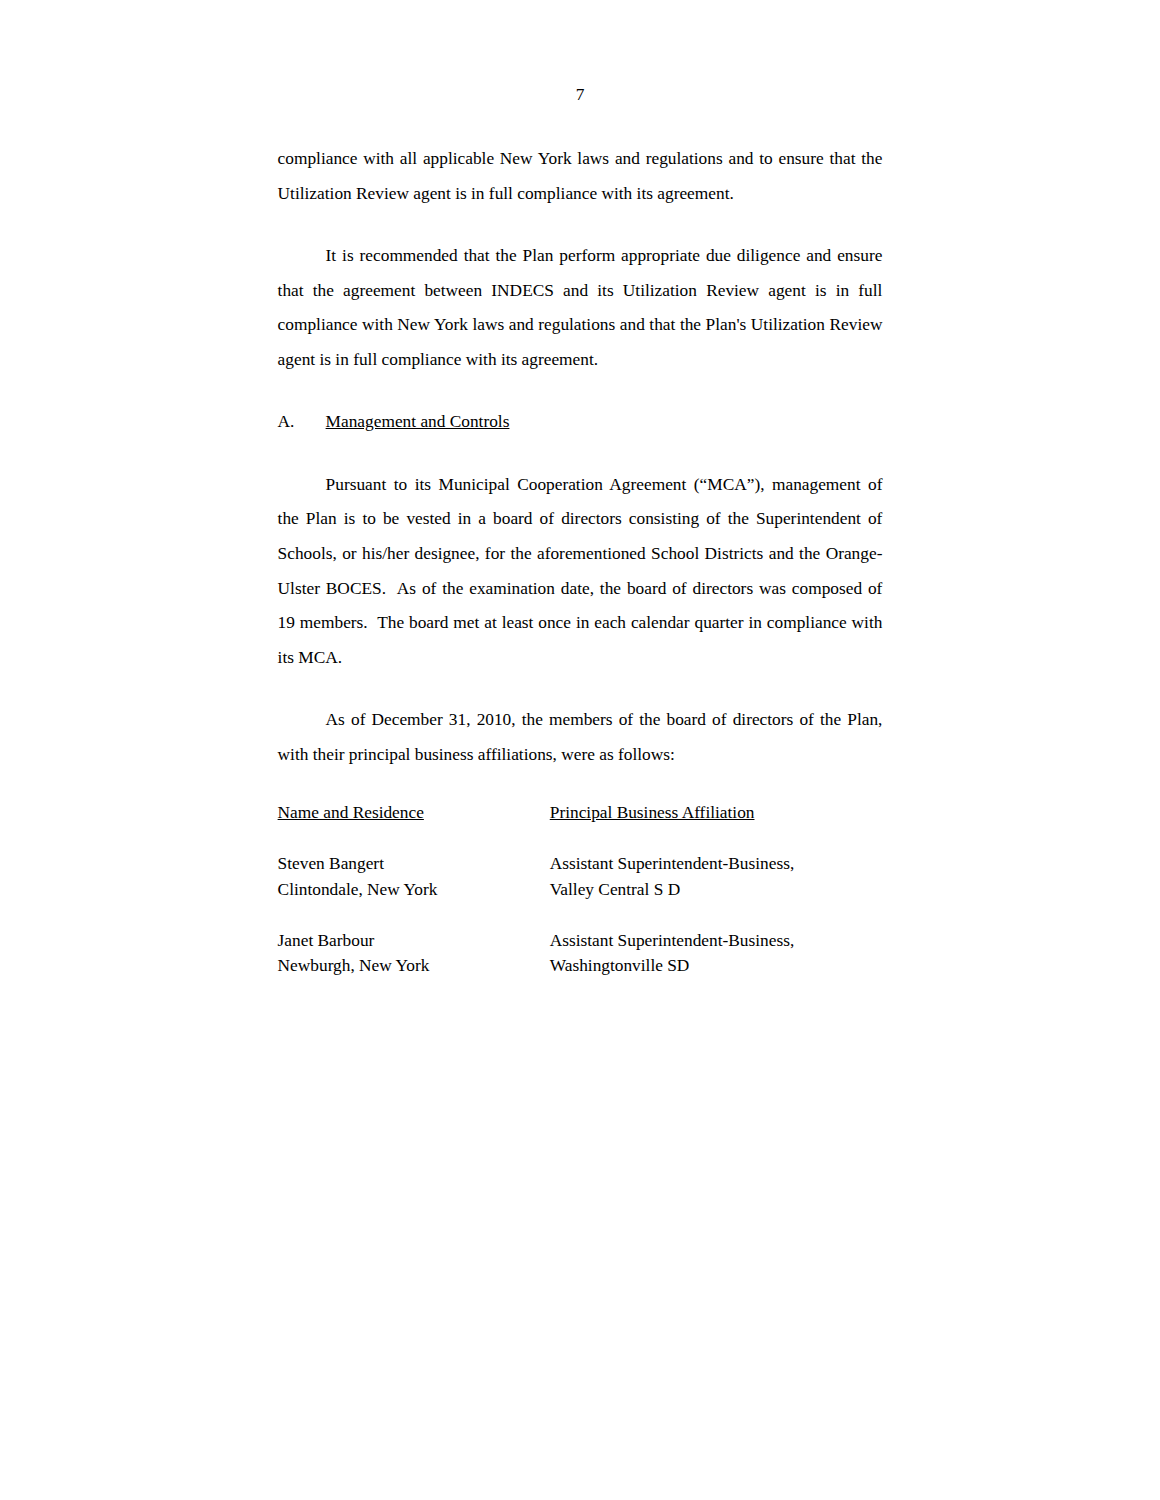7
compliance with all applicable New York laws and regulations and to ensure that the Utilization Review agent is in full compliance with its agreement.
It is recommended that the Plan perform appropriate due diligence and ensure that the agreement between INDECS and its Utilization Review agent is in full compliance with New York laws and regulations and that the Plan's Utilization Review agent is in full compliance with its agreement.
A. Management and Controls
Pursuant to its Municipal Cooperation Agreement (“MCA”), management of the Plan is to be vested in a board of directors consisting of the Superintendent of Schools, or his/her designee, for the aforementioned School Districts and the Orange-Ulster BOCES. As of the examination date, the board of directors was composed of 19 members. The board met at least once in each calendar quarter in compliance with its MCA.
As of December 31, 2010, the members of the board of directors of the Plan, with their principal business affiliations, were as follows:
| Name and Residence | Principal Business Affiliation |
| --- | --- |
| Steven Bangert Clintondale, New York | Assistant Superintendent-Business, Valley Central S D |
| Janet Barbour Newburgh, New York | Assistant Superintendent-Business, Washingtonville SD |